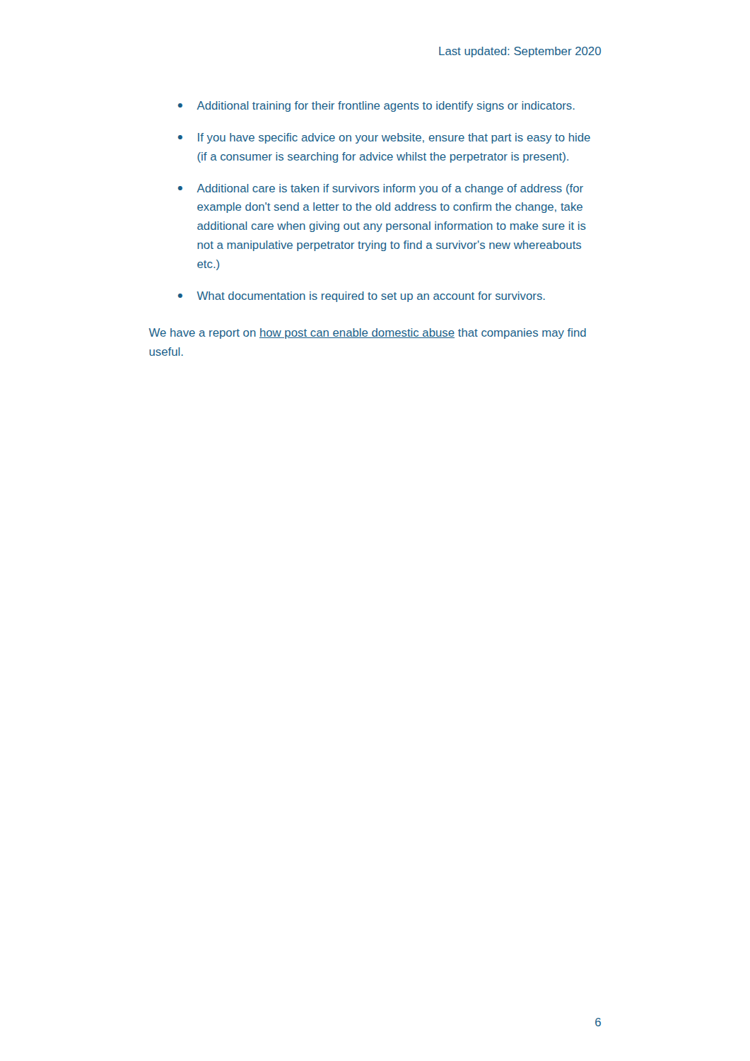Last updated: September 2020
Additional training for their frontline agents to identify signs or indicators.
If you have specific advice on your website, ensure that part is easy to hide (if a consumer is searching for advice whilst the perpetrator is present).
Additional care is taken if survivors inform you of a change of address (for example don't send a letter to the old address to confirm the change, take additional care when giving out any personal information to make sure it is not a manipulative perpetrator trying to find a survivor's new whereabouts etc.)
What documentation is required to set up an account for survivors.
We have a report on how post can enable domestic abuse that companies may find useful.
6